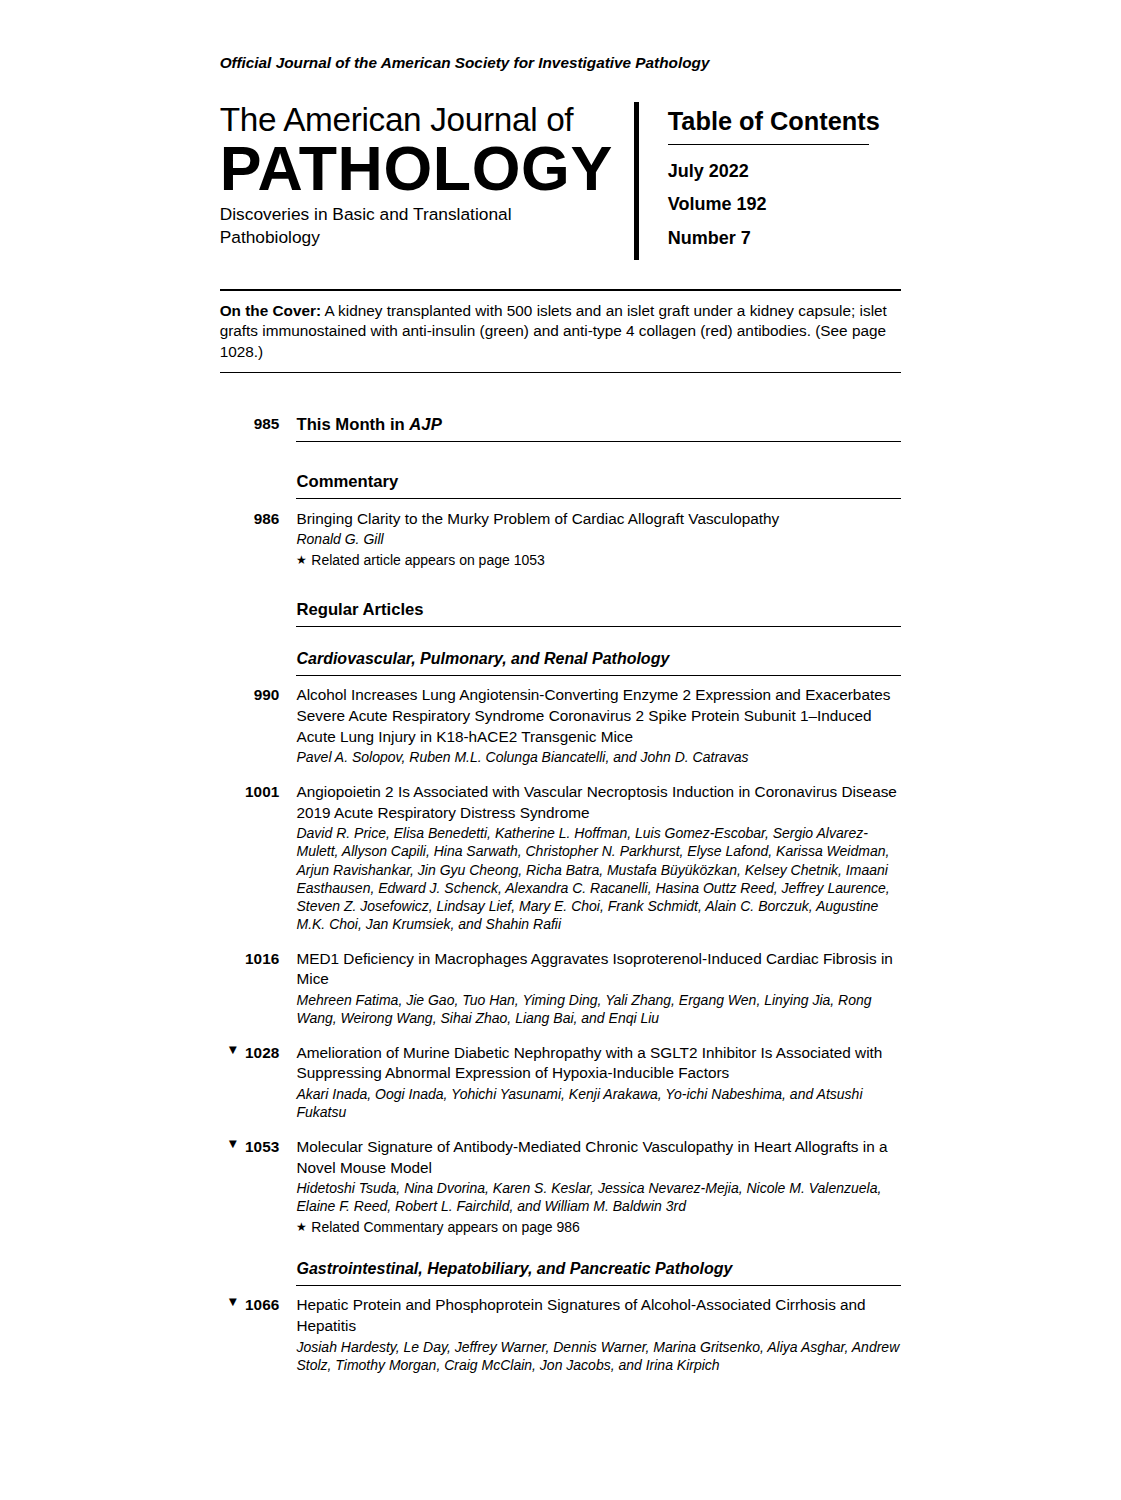Official Journal of the American Society for Investigative Pathology
The American Journal of
PATHOLOGY
Discoveries in Basic and Translational Pathobiology
Table of Contents
July 2022
Volume 192
Number 7
On the Cover: A kidney transplanted with 500 islets and an islet graft under a kidney capsule; islet grafts immunostained with anti-insulin (green) and anti-type 4 collagen (red) antibodies. (See page 1028.)
985
This Month in AJP
Commentary
986
Bringing Clarity to the Murky Problem of Cardiac Allograft Vasculopathy
Ronald G. Gill
★Related article appears on page 1053
Regular Articles
Cardiovascular, Pulmonary, and Renal Pathology
990
Alcohol Increases Lung Angiotensin-Converting Enzyme 2 Expression and Exacerbates Severe Acute Respiratory Syndrome Coronavirus 2 Spike Protein Subunit 1–Induced Acute Lung Injury in K18-hACE2 Transgenic Mice
Pavel A. Solopov, Ruben M.L. Colunga Biancatelli, and John D. Catravas
1001
Angiopoietin 2 Is Associated with Vascular Necroptosis Induction in Coronavirus Disease 2019 Acute Respiratory Distress Syndrome
David R. Price, Elisa Benedetti, Katherine L. Hoffman, Luis Gomez-Escobar, Sergio Alvarez-Mulett, Allyson Capili, Hina Sarwath, Christopher N. Parkhurst, Elyse Lafond, Karissa Weidman, Arjun Ravishankar, Jin Gyu Cheong, Richa Batra, Mustafa Büyüközkan, Kelsey Chetnik, Imaani Easthausen, Edward J. Schenck, Alexandra C. Racanelli, Hasina Outtz Reed, Jeffrey Laurence, Steven Z. Josefowicz, Lindsay Lief, Mary E. Choi, Frank Schmidt, Alain C. Borczuk, Augustine M.K. Choi, Jan Krumsiek, and Shahin Rafii
1016
MED1 Deficiency in Macrophages Aggravates Isoproterenol-Induced Cardiac Fibrosis in Mice
Mehreen Fatima, Jie Gao, Tuo Han, Yiming Ding, Yali Zhang, Ergang Wen, Linying Jia, Rong Wang, Weirong Wang, Sihai Zhao, Liang Bai, and Enqi Liu
▼1028
Amelioration of Murine Diabetic Nephropathy with a SGLT2 Inhibitor Is Associated with Suppressing Abnormal Expression of Hypoxia-Inducible Factors
Akari Inada, Oogi Inada, Yohichi Yasunami, Kenji Arakawa, Yo-ichi Nabeshima, and Atsushi Fukatsu
▼1053
Molecular Signature of Antibody-Mediated Chronic Vasculopathy in Heart Allografts in a Novel Mouse Model
Hidetoshi Tsuda, Nina Dvorina, Karen S. Keslar, Jessica Nevarez-Mejia, Nicole M. Valenzuela, Elaine F. Reed, Robert L. Fairchild, and William M. Baldwin 3rd
★Related Commentary appears on page 986
Gastrointestinal, Hepatobiliary, and Pancreatic Pathology
▼1066
Hepatic Protein and Phosphoprotein Signatures of Alcohol-Associated Cirrhosis and Hepatitis
Josiah Hardesty, Le Day, Jeffrey Warner, Dennis Warner, Marina Gritsenko, Aliya Asghar, Andrew Stolz, Timothy Morgan, Craig McClain, Jon Jacobs, and Irina Kirpich